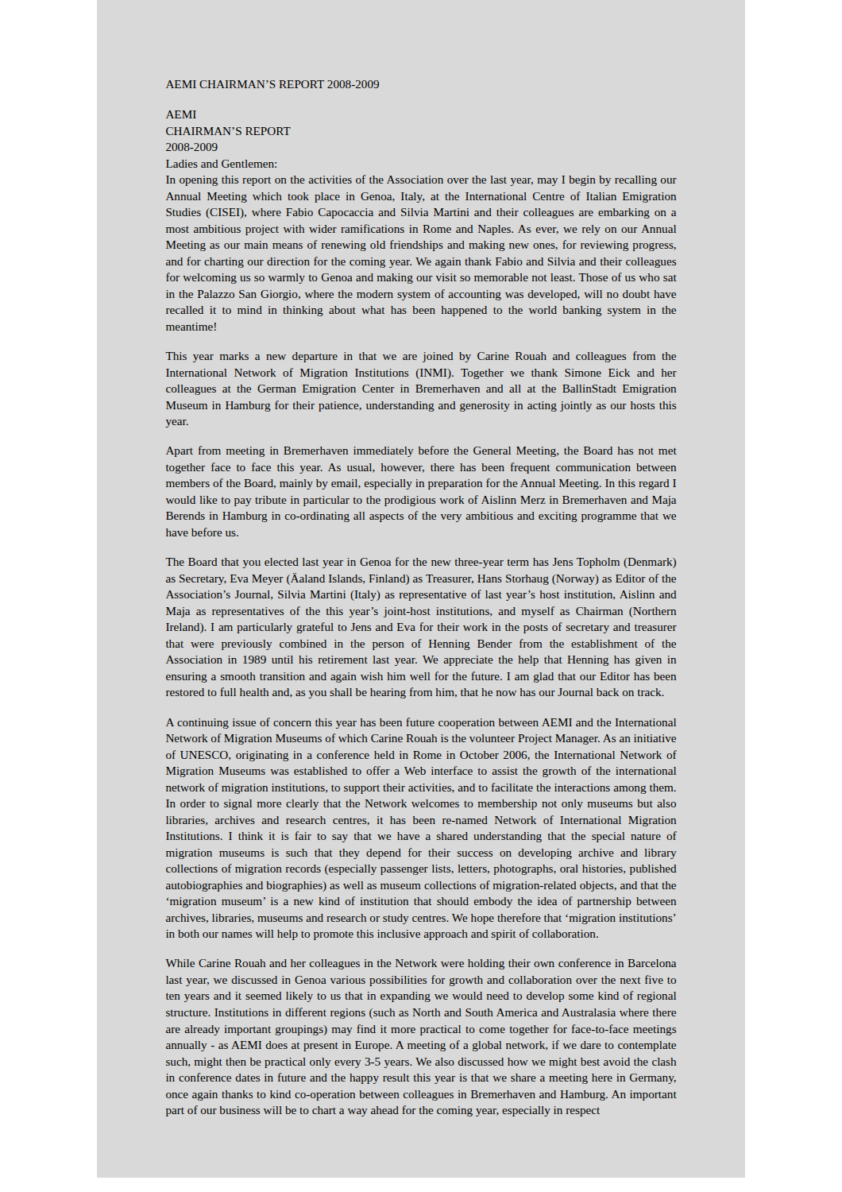AEMI CHAIRMAN’S REPORT 2008-2009
AEMI
CHAIRMAN’S REPORT
2008-2009
Ladies and Gentlemen:
In opening this report on the activities of the Association over the last year, may I begin by recalling our Annual Meeting which took place in Genoa, Italy, at the International Centre of Italian Emigration Studies (CISEI), where Fabio Capocaccia and Silvia Martini and their colleagues are embarking on a most ambitious project with wider ramifications in Rome and Naples. As ever, we rely on our Annual Meeting as our main means of renewing old friendships and making new ones, for reviewing progress, and for charting our direction for the coming year. We again thank Fabio and Silvia and their colleagues for welcoming us so warmly to Genoa and making our visit so memorable not least. Those of us who sat in the Palazzo San Giorgio, where the modern system of accounting was developed, will no doubt have recalled it to mind in thinking about what has been happened to the world banking system in the meantime!
This year marks a new departure in that we are joined by Carine Rouah and colleagues from the International Network of Migration Institutions (INMI). Together we thank Simone Eick and her colleagues at the German Emigration Center in Bremerhaven and all at the BallinStadt Emigration Museum in Hamburg for their patience, understanding and generosity in acting jointly as our hosts this year.
Apart from meeting in Bremerhaven immediately before the General Meeting, the Board has not met together face to face this year. As usual, however, there has been frequent communication between members of the Board, mainly by email, especially in preparation for the Annual Meeting. In this regard I would like to pay tribute in particular to the prodigious work of Aislinn Merz in Bremerhaven and Maja Berends in Hamburg in co-ordinating all aspects of the very ambitious and exciting programme that we have before us.
The Board that you elected last year in Genoa for the new three-year term has Jens Topholm (Denmark) as Secretary, Eva Meyer (Äaland Islands, Finland) as Treasurer, Hans Storhaug (Norway) as Editor of the Association’s Journal, Silvia Martini (Italy) as representative of last year’s host institution, Aislinn and Maja as representatives of the this year’s joint-host institutions, and myself as Chairman (Northern Ireland). I am particularly grateful to Jens and Eva for their work in the posts of secretary and treasurer that were previously combined in the person of Henning Bender from the establishment of the Association in 1989 until his retirement last year. We appreciate the help that Henning has given in ensuring a smooth transition and again wish him well for the future. I am glad that our Editor has been restored to full health and, as you shall be hearing from him, that he now has our Journal back on track.
A continuing issue of concern this year has been future cooperation between AEMI and the International Network of Migration Museums of which Carine Rouah is the volunteer Project Manager. As an initiative of UNESCO, originating in a conference held in Rome in October 2006, the International Network of Migration Museums was established to offer a Web interface to assist the growth of the international network of migration institutions, to support their activities, and to facilitate the interactions among them. In order to signal more clearly that the Network welcomes to membership not only museums but also libraries, archives and research centres, it has been re-named Network of International Migration Institutions. I think it is fair to say that we have a shared understanding that the special nature of migration museums is such that they depend for their success on developing archive and library collections of migration records (especially passenger lists, letters, photographs, oral histories, published autobiographies and biographies) as well as museum collections of migration-related objects, and that the ‘migration museum’ is a new kind of institution that should embody the idea of partnership between archives, libraries, museums and research or study centres. We hope therefore that ‘migration institutions’ in both our names will help to promote this inclusive approach and spirit of collaboration.
While Carine Rouah and her colleagues in the Network were holding their own conference in Barcelona last year, we discussed in Genoa various possibilities for growth and collaboration over the next five to ten years and it seemed likely to us that in expanding we would need to develop some kind of regional structure. Institutions in different regions (such as North and South America and Australasia where there are already important groupings) may find it more practical to come together for face-to-face meetings annually - as AEMI does at present in Europe. A meeting of a global network, if we dare to contemplate such, might then be practical only every 3-5 years. We also discussed how we might best avoid the clash in conference dates in future and the happy result this year is that we share a meeting here in Germany, once again thanks to kind co-operation between colleagues in Bremerhaven and Hamburg. An important part of our business will be to chart a way ahead for the coming year, especially in respect